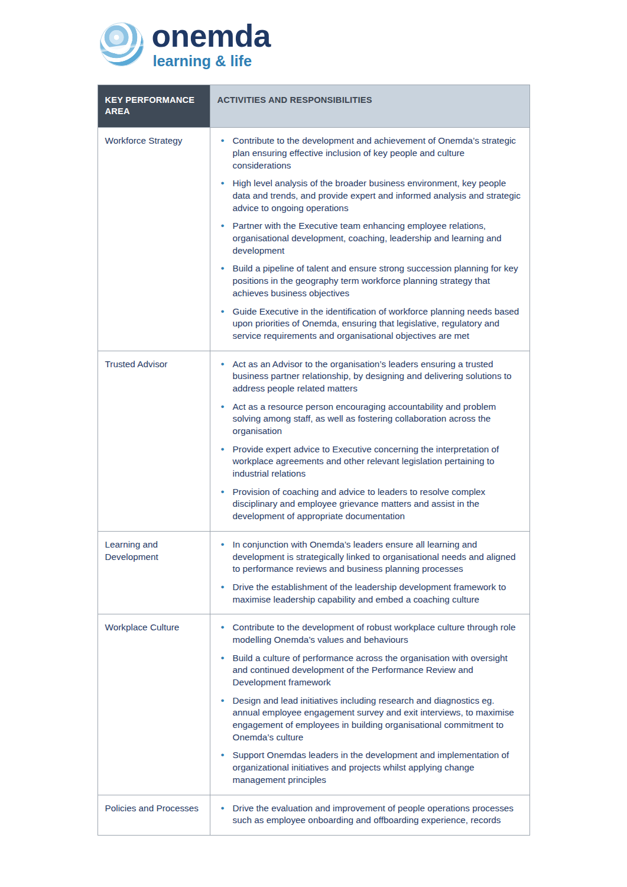onemda learning & life
| KEY PERFORMANCE AREA | ACTIVITIES AND RESPONSIBILITIES |
| --- | --- |
| Workforce Strategy | Contribute to the development and achievement of Onemda’s strategic plan ensuring effective inclusion of key people and culture considerations High level analysis of the broader business environment, key people data and trends, and provide expert and informed analysis and strategic advice to ongoing operations Partner with the Executive team enhancing employee relations, organisational development, coaching, leadership and learning and development Build a pipeline of talent and ensure strong succession planning for key positions in the geography term workforce planning strategy that achieves business objectives Guide Executive in the identification of workforce planning needs based upon priorities of Onemda, ensuring that legislative, regulatory and service requirements and organisational objectives are met |
| Trusted Advisor | Act as an Advisor to the organisation’s leaders ensuring a trusted business partner relationship, by designing and delivering solutions to address people related matters Act as a resource person encouraging accountability and problem solving among staff, as well as fostering collaboration across the organisation Provide expert advice to Executive concerning the interpretation of workplace agreements and other relevant legislation pertaining to industrial relations Provision of coaching and advice to leaders to resolve complex disciplinary and employee grievance matters and assist in the development of appropriate documentation |
| Learning and Development | In conjunction with Onemda’s leaders ensure all learning and development is strategically linked to organisational needs and aligned to performance reviews and business planning processes Drive the establishment of the leadership development framework to maximise leadership capability and embed a coaching culture |
| Workplace Culture | Contribute to the development of robust workplace culture through role modelling Onemda’s values and behaviours Build a culture of performance across the organisation with oversight and continued development of the Performance Review and Development framework Design and lead initiatives including research and diagnostics eg. annual employee engagement survey and exit interviews, to maximise engagement of employees in building organisational commitment to Onemda’s culture Support Onemdas leaders in the development and implementation of organizational initiatives and projects whilst applying change management principles |
| Policies and Processes | Drive the evaluation and improvement of people operations processes such as employee onboarding and offboarding experience, records |